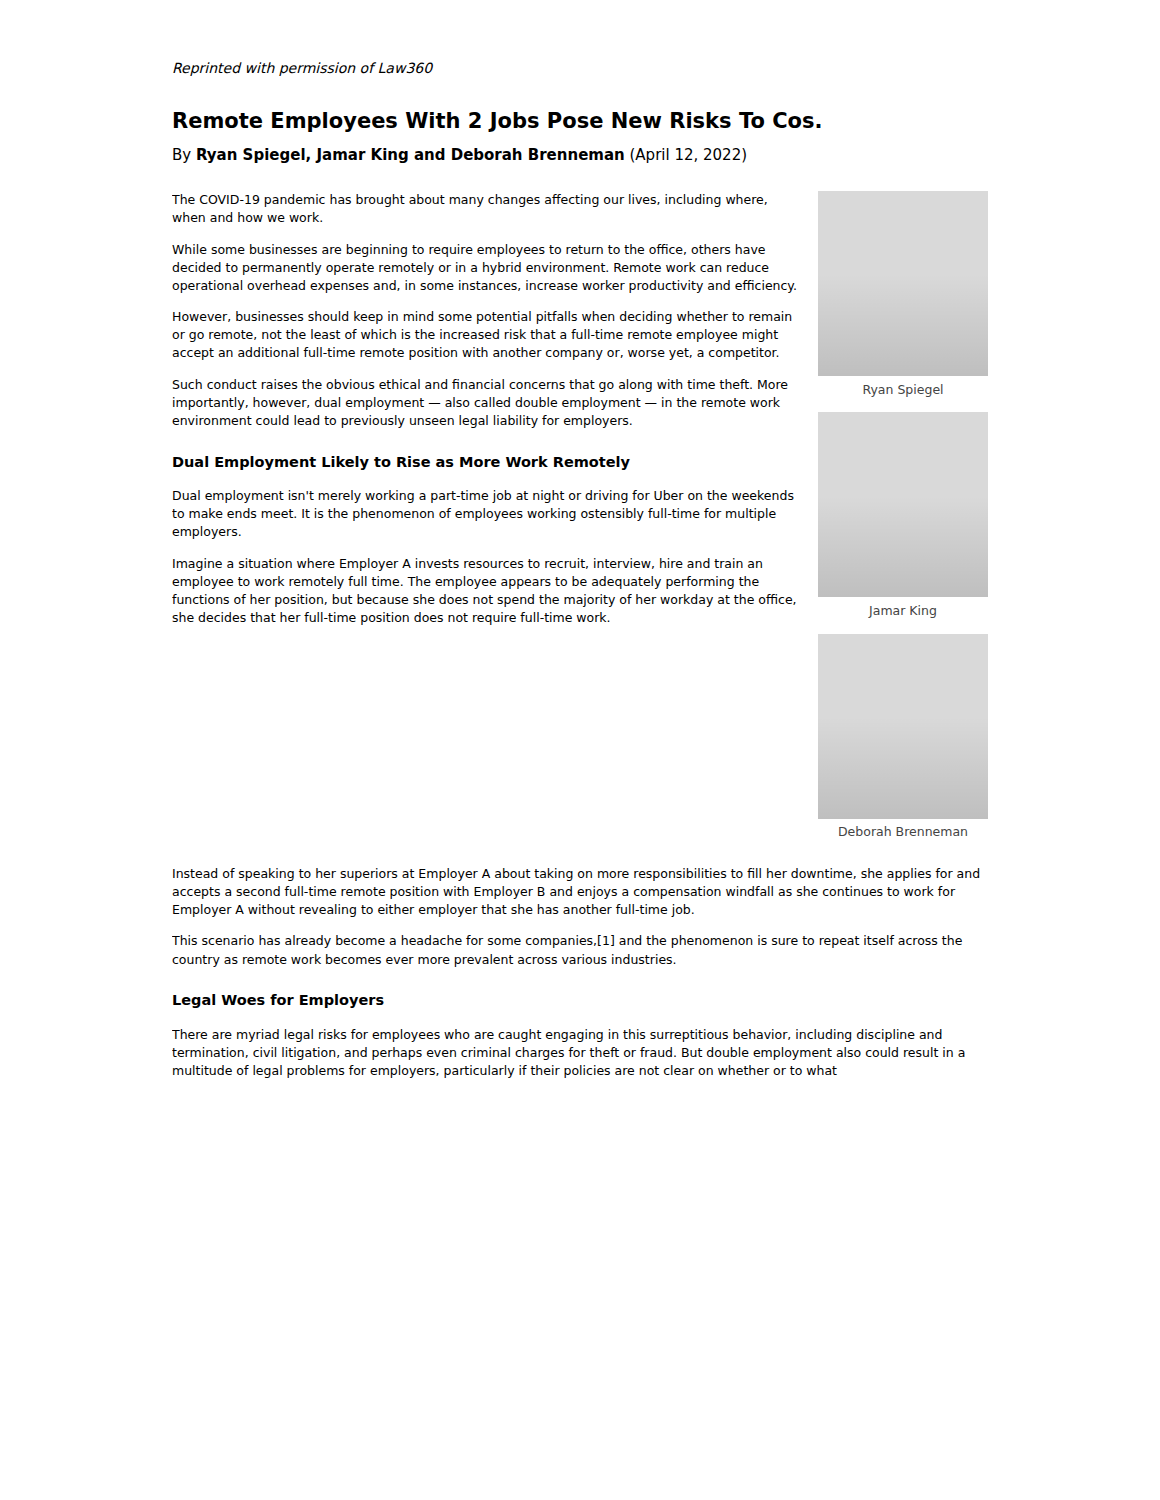Reprinted with permission of Law360
Remote Employees With 2 Jobs Pose New Risks To Cos.
By Ryan Spiegel, Jamar King and Deborah Brenneman (April 12, 2022)
Ryan Spiegel
Jamar King
Deborah Brenneman
The COVID-19 pandemic has brought about many changes affecting our lives, including where, when and how we work.
While some businesses are beginning to require employees to return to the office, others have decided to permanently operate remotely or in a hybrid environment. Remote work can reduce operational overhead expenses and, in some instances, increase worker productivity and efficiency.
However, businesses should keep in mind some potential pitfalls when deciding whether to remain or go remote, not the least of which is the increased risk that a full-time remote employee might accept an additional full-time remote position with another company or, worse yet, a competitor.
Such conduct raises the obvious ethical and financial concerns that go along with time theft. More importantly, however, dual employment — also called double employment — in the remote work environment could lead to previously unseen legal liability for employers.
Dual Employment Likely to Rise as More Work Remotely
Dual employment isn't merely working a part-time job at night or driving for Uber on the weekends to make ends meet. It is the phenomenon of employees working ostensibly full-time for multiple employers.
Imagine a situation where Employer A invests resources to recruit, interview, hire and train an employee to work remotely full time. The employee appears to be adequately performing the functions of her position, but because she does not spend the majority of her workday at the office, she decides that her full-time position does not require full-time work.
Instead of speaking to her superiors at Employer A about taking on more responsibilities to fill her downtime, she applies for and accepts a second full-time remote position with Employer B and enjoys a compensation windfall as she continues to work for Employer A without revealing to either employer that she has another full-time job.
This scenario has already become a headache for some companies,[1] and the phenomenon is sure to repeat itself across the country as remote work becomes ever more prevalent across various industries.
Legal Woes for Employers
There are myriad legal risks for employees who are caught engaging in this surreptitious behavior, including discipline and termination, civil litigation, and perhaps even criminal charges for theft or fraud. But double employment also could result in a multitude of legal problems for employers, particularly if their policies are not clear on whether or to what